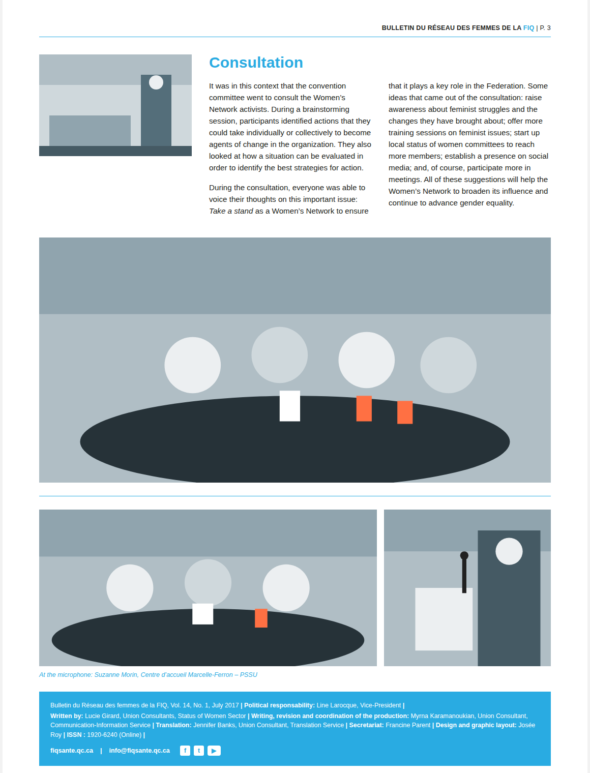BULLETIN DU RÉSEAU DES FEMMES DE LA FIQ | P. 3
Consultation
It was in this context that the convention committee went to consult the Women’s Network activists. During a brainstorming session, participants identified actions that they could take individually or collectively to become agents of change in the organization. They also looked at how a situation can be evaluated in order to identify the best strategies for action.
During the consultation, everyone was able to voice their thoughts on this important issue: Take a stand as a Women’s Network to ensure that it plays a key role in the Federation. Some ideas that came out of the consultation: raise awareness about feminist struggles and the changes they have brought about; offer more training sessions on feminist issues; start up local status of women committees to reach more members; establish a presence on social media; and, of course, participate more in meetings. All of these suggestions will help the Women’s Network to broaden its influence and continue to advance gender equality.
At the microphone: Suzanne Morin, Centre d’accueil Marcelle-Ferron – PSSU
Bulletin du Réseau des femmes de la FIQ, Vol. 14, No. 1, July 2017 | Political responsability: Line Larocque, Vice-President |
Written by: Lucie Girard, Union Consultants, Status of Women Sector | Writing, revision and coordination of the production: Myrna Karamanoukian, Union Consultant, Communication-Information Service | Translation: Jennifer Banks, Union Consultant, Translation Service | Secretariat: Francine Parent | Design and graphic layout: Josée Roy | ISSN : 1920-6240 (Online) |
fiqsante.qc.ca | info@fiqsante.qc.ca f t ▶